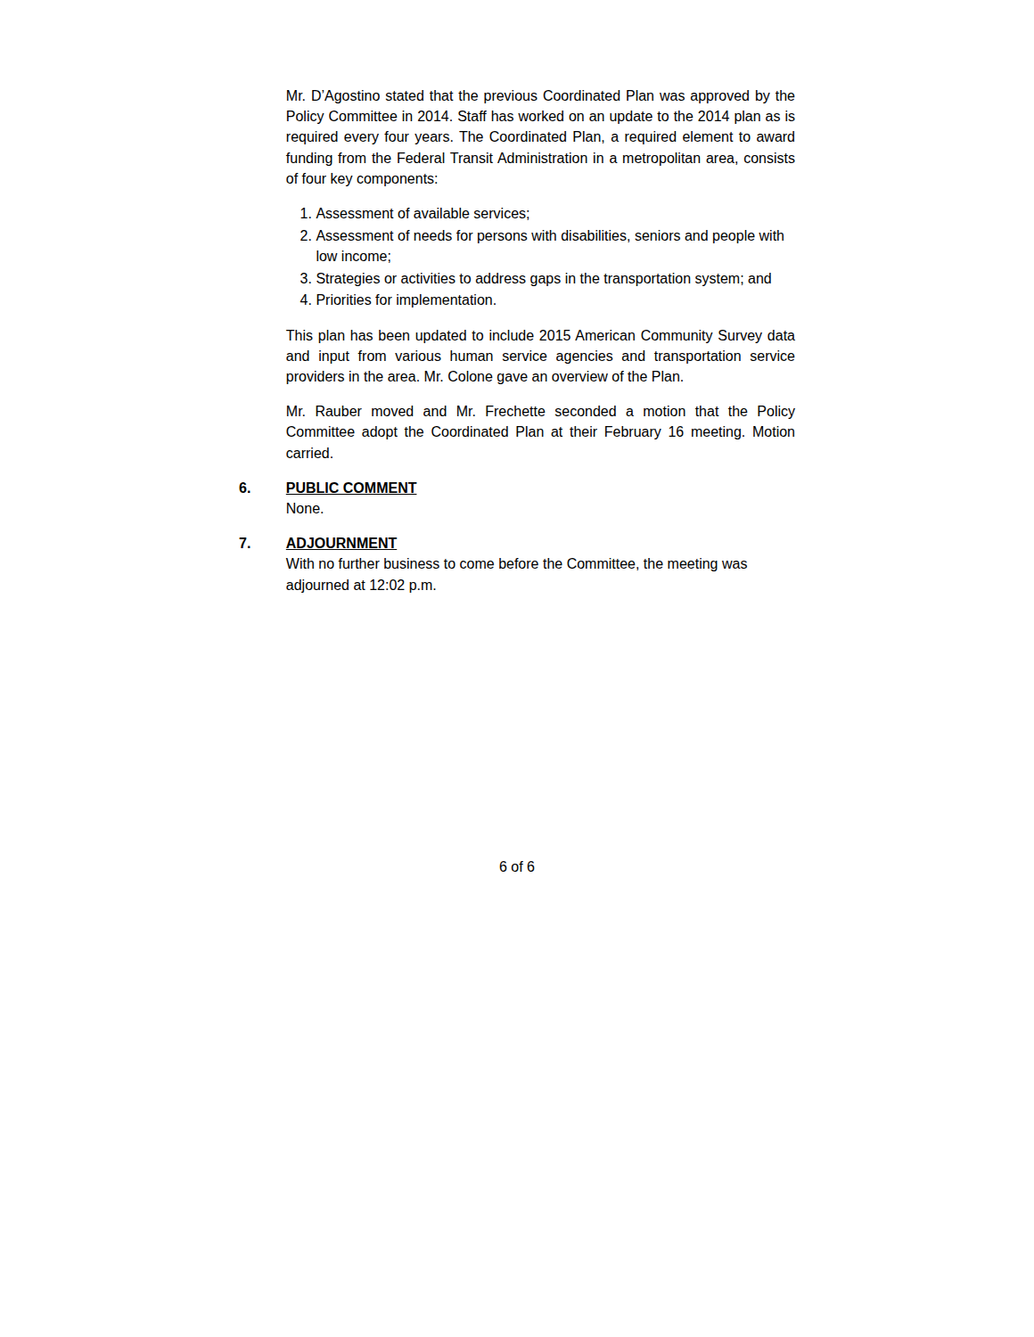Mr. D’Agostino stated that the previous Coordinated Plan was approved by the Policy Committee in 2014. Staff has worked on an update to the 2014 plan as is required every four years. The Coordinated Plan, a required element to award funding from the Federal Transit Administration in a metropolitan area, consists of four key components:
Assessment of available services;
Assessment of needs for persons with disabilities, seniors and people with low income;
Strategies or activities to address gaps in the transportation system; and
Priorities for implementation.
This plan has been updated to include 2015 American Community Survey data and input from various human service agencies and transportation service providers in the area. Mr. Colone gave an overview of the Plan.
Mr. Rauber moved and Mr. Frechette seconded a motion that the Policy Committee adopt the Coordinated Plan at their February 16 meeting. Motion carried.
6.
PUBLIC COMMENT
None.
7.
ADJOURNMENT
With no further business to come before the Committee, the meeting was adjourned at 12:02 p.m.
6 of 6